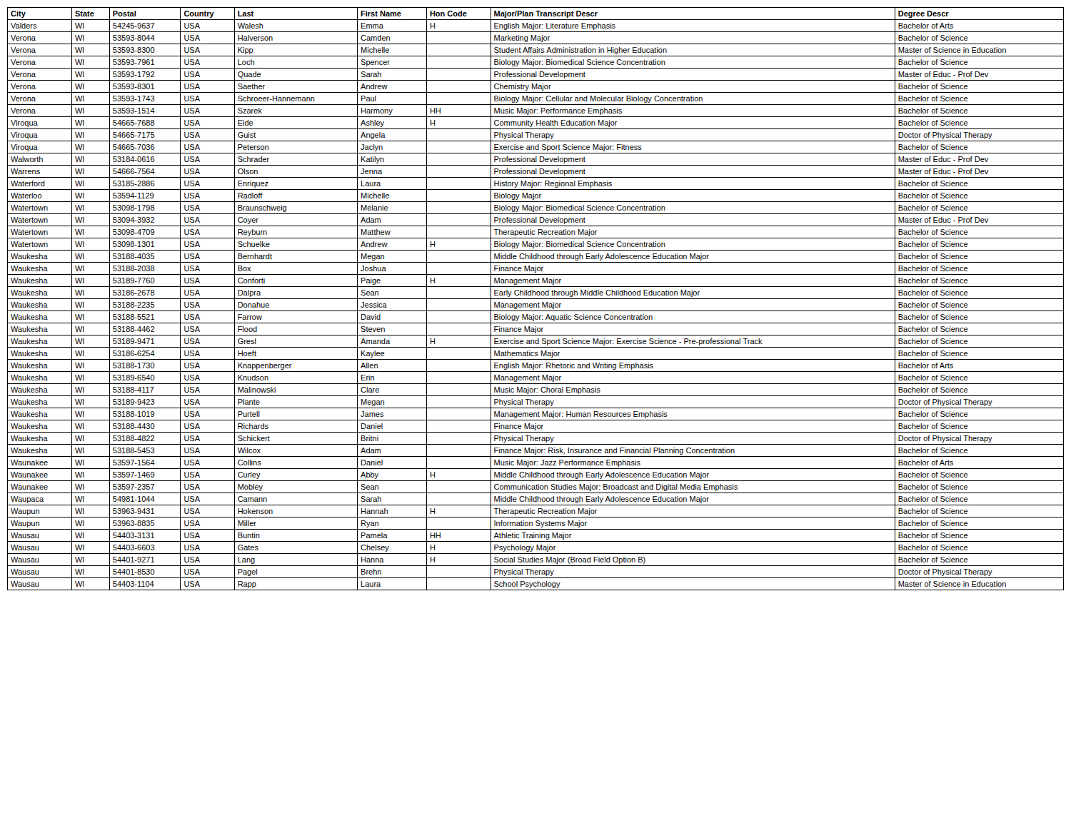| City | State | Postal | Country | Last | First Name | Hon Code | Major/Plan Transcript Descr | Degree Descr |
| --- | --- | --- | --- | --- | --- | --- | --- | --- |
| Valders | WI | 54245-9637 | USA | Walesh | Emma | H | English Major: Literature Emphasis | Bachelor of Arts |
| Verona | WI | 53593-8044 | USA | Halverson | Camden | | Marketing Major | Bachelor of Science |
| Verona | WI | 53593-8300 | USA | Kipp | Michelle | | Student Affairs Administration in Higher Education | Master of Science in Education |
| Verona | WI | 53593-7961 | USA | Loch | Spencer | | Biology Major: Biomedical Science Concentration | Bachelor of Science |
| Verona | WI | 53593-1792 | USA | Quade | Sarah | | Professional Development | Master of Educ - Prof Dev |
| Verona | WI | 53593-8301 | USA | Saether | Andrew | | Chemistry Major | Bachelor of Science |
| Verona | WI | 53593-1743 | USA | Schroeer-Hannemann | Paul | | Biology Major: Cellular and Molecular Biology Concentration | Bachelor of Science |
| Verona | WI | 53593-1514 | USA | Szarek | Harmony | HH | Music Major: Performance Emphasis | Bachelor of Science |
| Viroqua | WI | 54665-7688 | USA | Eide | Ashley | H | Community Health Education Major | Bachelor of Science |
| Viroqua | WI | 54665-7175 | USA | Guist | Angela | | Physical Therapy | Doctor of Physical Therapy |
| Viroqua | WI | 54665-7036 | USA | Peterson | Jaclyn | | Exercise and Sport Science Major: Fitness | Bachelor of Science |
| Walworth | WI | 53184-0616 | USA | Schrader | Katilyn | | Professional Development | Master of Educ - Prof Dev |
| Warrens | WI | 54666-7564 | USA | Olson | Jenna | | Professional Development | Master of Educ - Prof Dev |
| Waterford | WI | 53185-2886 | USA | Enriquez | Laura | | History Major: Regional Emphasis | Bachelor of Science |
| Waterloo | WI | 53594-1129 | USA | Radloff | Michelle | | Biology Major | Bachelor of Science |
| Watertown | WI | 53098-1798 | USA | Braunschweig | Melanie | | Biology Major: Biomedical Science Concentration | Bachelor of Science |
| Watertown | WI | 53094-3932 | USA | Coyer | Adam | | Professional Development | Master of Educ - Prof Dev |
| Watertown | WI | 53098-4709 | USA | Reyburn | Matthew | | Therapeutic Recreation Major | Bachelor of Science |
| Watertown | WI | 53098-1301 | USA | Schuelke | Andrew | H | Biology Major: Biomedical Science Concentration | Bachelor of Science |
| Waukesha | WI | 53188-4035 | USA | Bernhardt | Megan | | Middle Childhood through Early Adolescence Education Major | Bachelor of Science |
| Waukesha | WI | 53188-2038 | USA | Box | Joshua | | Finance Major | Bachelor of Science |
| Waukesha | WI | 53189-7760 | USA | Conforti | Paige | H | Management Major | Bachelor of Science |
| Waukesha | WI | 53186-2678 | USA | Dalpra | Sean | | Early Childhood through Middle Childhood Education Major | Bachelor of Science |
| Waukesha | WI | 53188-2235 | USA | Donahue | Jessica | | Management Major | Bachelor of Science |
| Waukesha | WI | 53188-5521 | USA | Farrow | David | | Biology Major: Aquatic Science Concentration | Bachelor of Science |
| Waukesha | WI | 53188-4462 | USA | Flood | Steven | | Finance Major | Bachelor of Science |
| Waukesha | WI | 53189-9471 | USA | Gresl | Amanda | H | Exercise and Sport Science Major: Exercise Science - Pre-professional Track | Bachelor of Science |
| Waukesha | WI | 53186-6254 | USA | Hoeft | Kaylee | | Mathematics Major | Bachelor of Science |
| Waukesha | WI | 53188-1730 | USA | Knappenberger | Allen | | English Major: Rhetoric and Writing Emphasis | Bachelor of Arts |
| Waukesha | WI | 53189-6540 | USA | Knudson | Erin | | Management Major | Bachelor of Science |
| Waukesha | WI | 53188-4117 | USA | Malinowski | Clare | | Music Major: Choral Emphasis | Bachelor of Science |
| Waukesha | WI | 53189-9423 | USA | Plante | Megan | | Physical Therapy | Doctor of Physical Therapy |
| Waukesha | WI | 53188-1019 | USA | Purtell | James | | Management Major: Human Resources Emphasis | Bachelor of Science |
| Waukesha | WI | 53188-4430 | USA | Richards | Daniel | | Finance Major | Bachelor of Science |
| Waukesha | WI | 53188-4822 | USA | Schickert | Britni | | Physical Therapy | Doctor of Physical Therapy |
| Waukesha | WI | 53188-5453 | USA | Wilcox | Adam | | Finance Major: Risk, Insurance and Financial Planning Concentration | Bachelor of Science |
| Waunakee | WI | 53597-1564 | USA | Collins | Daniel | | Music Major: Jazz Performance Emphasis | Bachelor of Arts |
| Waunakee | WI | 53597-1469 | USA | Curley | Abby | H | Middle Childhood through Early Adolescence Education Major | Bachelor of Science |
| Waunakee | WI | 53597-2357 | USA | Mobley | Sean | | Communication Studies Major: Broadcast and Digital Media Emphasis | Bachelor of Science |
| Waupaca | WI | 54981-1044 | USA | Camann | Sarah | | Middle Childhood through Early Adolescence Education Major | Bachelor of Science |
| Waupun | WI | 53963-9431 | USA | Hokenson | Hannah | H | Therapeutic Recreation Major | Bachelor of Science |
| Waupun | WI | 53963-8835 | USA | Miller | Ryan | | Information Systems Major | Bachelor of Science |
| Wausau | WI | 54403-3131 | USA | Buntin | Pamela | HH | Athletic Training Major | Bachelor of Science |
| Wausau | WI | 54403-6603 | USA | Gates | Chelsey | H | Psychology Major | Bachelor of Science |
| Wausau | WI | 54401-9271 | USA | Lang | Hanna | H | Social Studies Major (Broad Field Option B) | Bachelor of Science |
| Wausau | WI | 54401-8530 | USA | Pagel | Brehn | | Physical Therapy | Doctor of Physical Therapy |
| Wausau | WI | 54403-1104 | USA | Rapp | Laura | | School Psychology | Master of Science in Education |